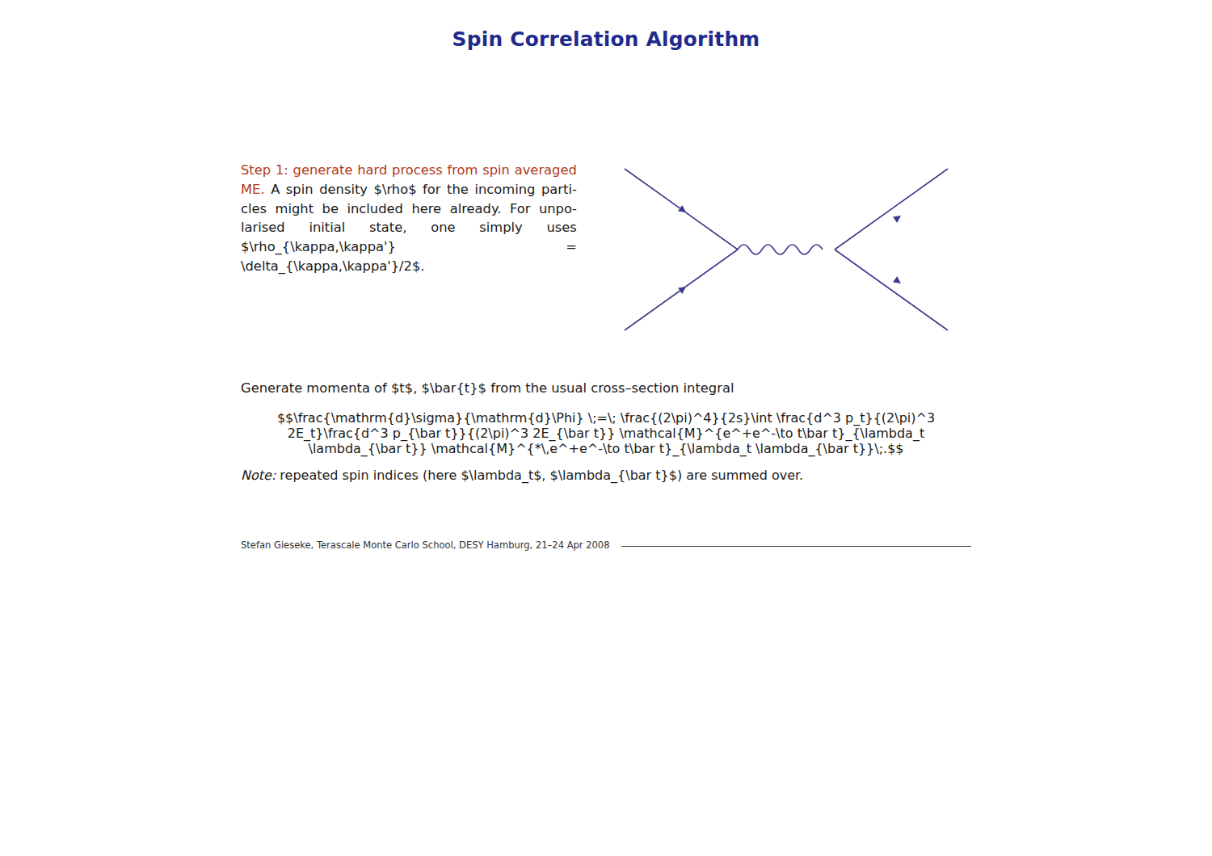Spin Correlation Algorithm
Step 1: generate hard process from spin averaged ME. A spin density $\rho$ for the incoming particles might be included here already. For unpolarised initial state, one simply uses $\rho_{\kappa,\kappa'} = \delta_{\kappa,\kappa'}/2$.
Generate momenta of $t$, $\bar{t}$ from the usual cross–section integral
$$\frac{\mathrm{d}\sigma}{\mathrm{d}\Phi} \;=\; \frac{(2\pi)^4}{2s}\int \frac{d^3 p_t}{(2\pi)^3 2E_t}\frac{d^3 p_{\bar t}}{(2\pi)^3 2E_{\bar t}} \mathcal{M}^{e^+e^-\to t\bar t}_{\lambda_t \lambda_{\bar t}} \mathcal{M}^{*\,e^+e^-\to t\bar t}_{\lambda_t \lambda_{\bar t}}\;.$$
Note: repeated spin indices (here $\lambda_t$, $\lambda_{\bar t}$) are summed over.
Stefan Gieseke, Terascale Monte Carlo School, DESY Hamburg, 21–24 Apr 2008